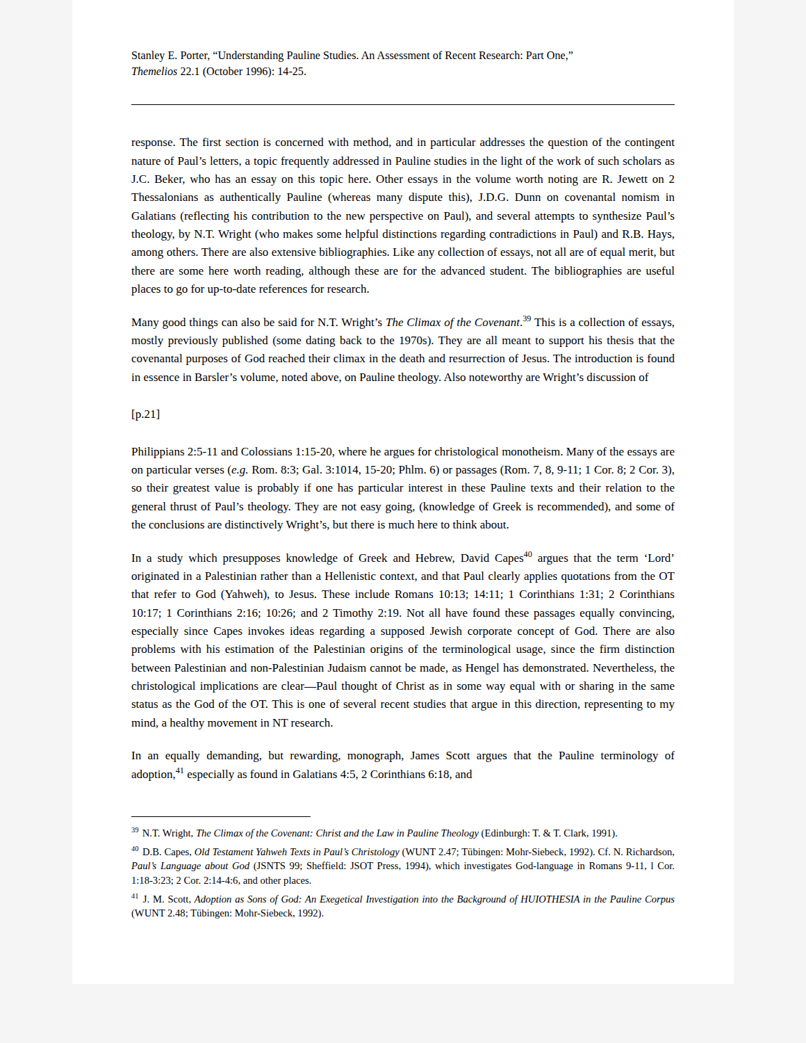Stanley E. Porter, “Understanding Pauline Studies. An Assessment of Recent Research: Part One,”
Themelios 22.1 (October 1996): 14-25.
response. The first section is concerned with method, and in particular addresses the question of the contingent nature of Paul’s letters, a topic frequently addressed in Pauline studies in the light of the work of such scholars as J.C. Beker, who has an essay on this topic here. Other essays in the volume worth noting are R. Jewett on 2 Thessalonians as authentically Pauline (whereas many dispute this), J.D.G. Dunn on covenantal nomism in Galatians (reflecting his contribution to the new perspective on Paul), and several attempts to synthesize Paul’s theology, by N.T. Wright (who makes some helpful distinctions regarding contradictions in Paul) and R.B. Hays, among others. There are also extensive bibliographies. Like any collection of essays, not all are of equal merit, but there are some here worth reading, although these are for the advanced student. The bibliographies are useful places to go for up-to-date references for research.
Many good things can also be said for N.T. Wright’s The Climax of the Covenant.39 This is a collection of essays, mostly previously published (some dating back to the 1970s). They are all meant to support his thesis that the covenantal purposes of God reached their climax in the death and resurrection of Jesus. The introduction is found in essence in Barsler’s volume, noted above, on Pauline theology. Also noteworthy are Wright’s discussion of
[p.21]
Philippians 2:5-11 and Colossians 1:15-20, where he argues for christological monotheism. Many of the essays are on particular verses (e.g. Rom. 8:3; Gal. 3:1014, 15-20; Phlm. 6) or passages (Rom. 7, 8, 9-11; 1 Cor. 8; 2 Cor. 3), so their greatest value is probably if one has particular interest in these Pauline texts and their relation to the general thrust of Paul’s theology. They are not easy going, (knowledge of Greek is recommended), and some of the conclusions are distinctively Wright’s, but there is much here to think about.
In a study which presupposes knowledge of Greek and Hebrew, David Capes40 argues that the term ‘Lord’ originated in a Palestinian rather than a Hellenistic context, and that Paul clearly applies quotations from the OT that refer to God (Yahweh), to Jesus. These include Romans 10:13; 14:11; 1 Corinthians 1:31; 2 Corinthians 10:17; 1 Corinthians 2:16; 10:26; and 2 Timothy 2:19. Not all have found these passages equally convincing, especially since Capes invokes ideas regarding a supposed Jewish corporate concept of God. There are also problems with his estimation of the Palestinian origins of the terminological usage, since the firm distinction between Palestinian and non-Palestinian Judaism cannot be made, as Hengel has demonstrated. Nevertheless, the christological implications are clear—Paul thought of Christ as in some way equal with or sharing in the same status as the God of the OT. This is one of several recent studies that argue in this direction, representing to my mind, a healthy movement in NT research.
In an equally demanding, but rewarding, monograph, James Scott argues that the Pauline terminology of adoption,41 especially as found in Galatians 4:5, 2 Corinthians 6:18, and
39 N.T. Wright, The Climax of the Covenant: Christ and the Law in Pauline Theology (Edinburgh: T. & T. Clark, 1991).
40 D.B. Capes, Old Testament Yahweh Texts in Paul’s Christology (WUNT 2.47; Tübingen: Mohr-Siebeck, 1992). Cf. N. Richardson, Paul’s Language about God (JSNTS 99; Sheffield: JSOT Press, 1994), which investigates God-language in Romans 9-11, l Cor. 1:18-3:23; 2 Cor. 2:14-4:6, and other places.
41 J. M. Scott, Adoption as Sons of God: An Exegetical Investigation into the Background of HUIOTHESIA in the Pauline Corpus (WUNT 2.48; Tübingen: Mohr-Siebeck, 1992).